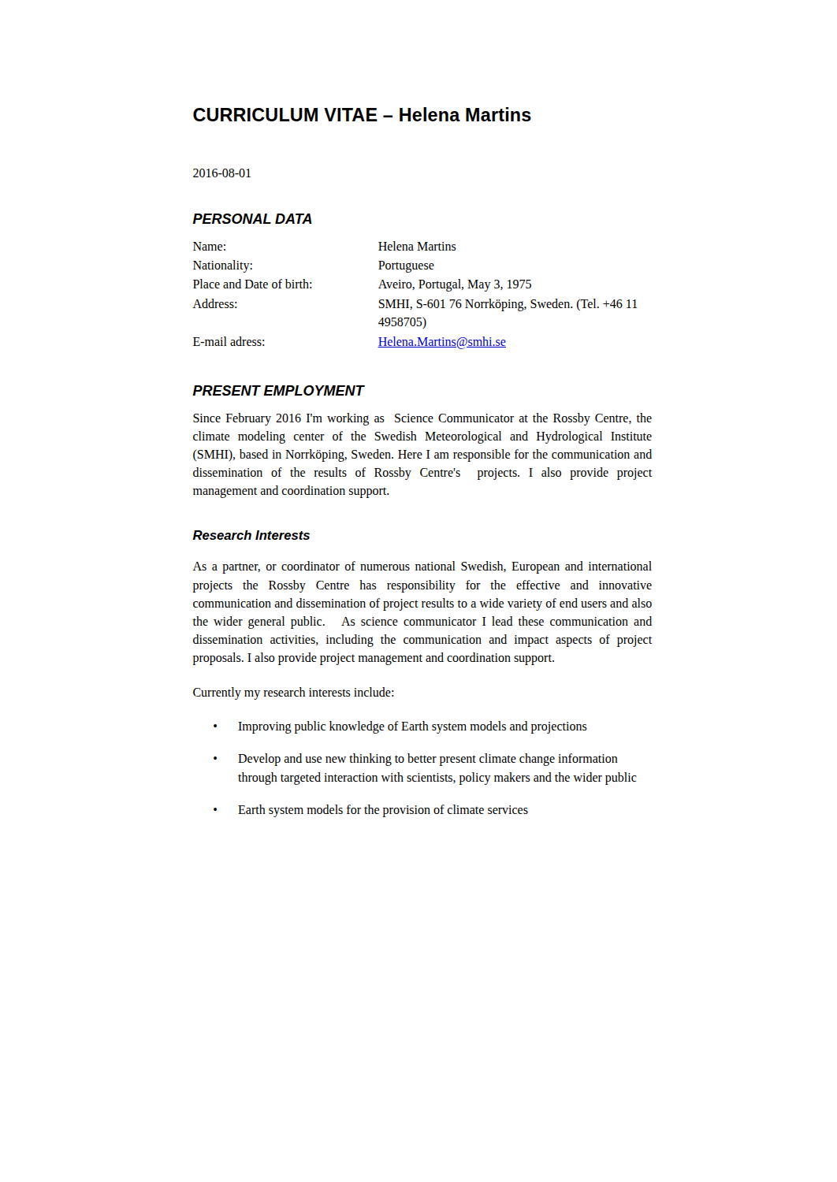CURRICULUM VITAE – Helena Martins
2016-08-01
PERSONAL DATA
| Name: | Helena Martins |
| Nationality: | Portuguese |
| Place and Date of birth: | Aveiro, Portugal, May 3, 1975 |
| Address: | SMHI, S-601 76 Norrköping, Sweden. (Tel. +46 11 4958705) |
| E-mail adress: | Helena.Martins@smhi.se |
PRESENT EMPLOYMENT
Since February 2016 I'm working as Science Communicator at the Rossby Centre, the climate modeling center of the Swedish Meteorological and Hydrological Institute (SMHI), based in Norrköping, Sweden. Here I am responsible for the communication and dissemination of the results of Rossby Centre's projects. I also provide project management and coordination support.
Research Interests
As a partner, or coordinator of numerous national Swedish, European and international projects the Rossby Centre has responsibility for the effective and innovative communication and dissemination of project results to a wide variety of end users and also the wider general public. As science communicator I lead these communication and dissemination activities, including the communication and impact aspects of project proposals. I also provide project management and coordination support.
Currently my research interests include:
Improving public knowledge of Earth system models and projections
Develop and use new thinking to better present climate change information through targeted interaction with scientists, policy makers and the wider public
Earth system models for the provision of climate services